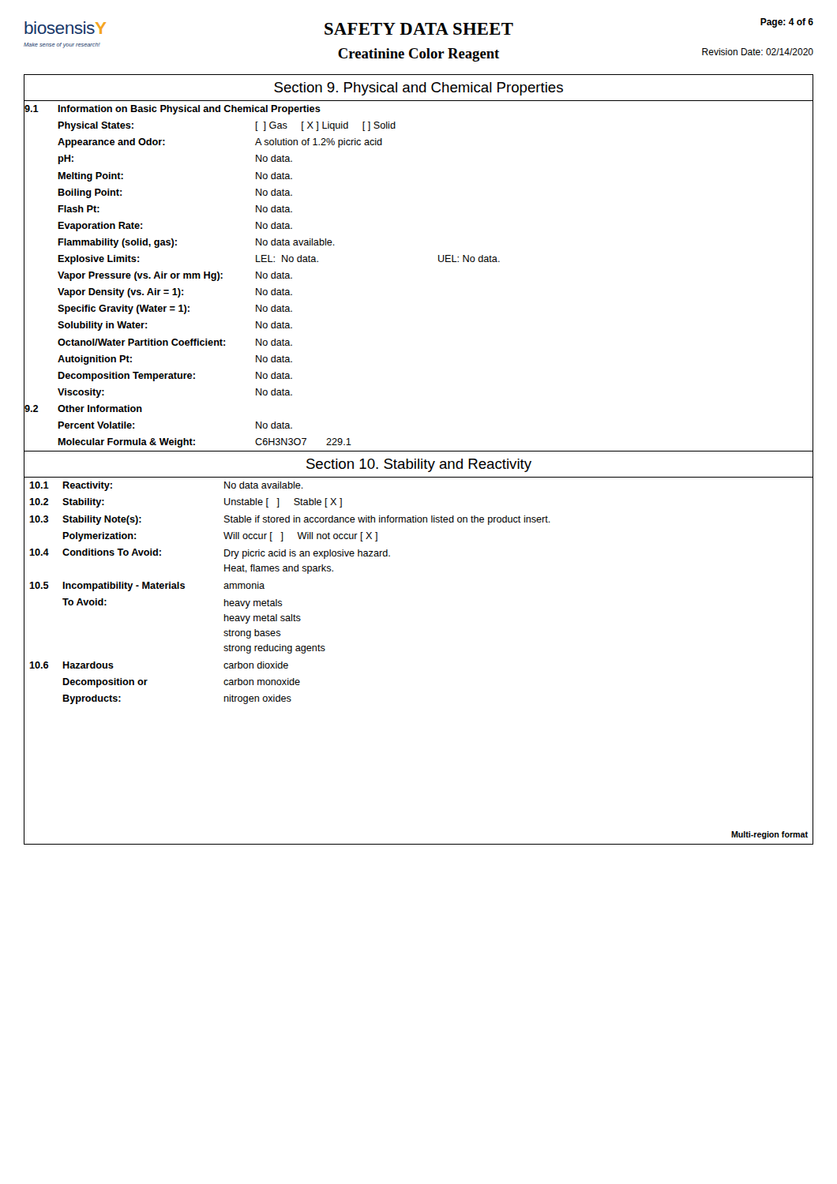biosensisY
Make sense of your research!
Page: 4 of 6
SAFETY DATA SHEET
Creatinine Color Reagent
Revision Date: 02/14/2020
Section 9. Physical and Chemical Properties
| 9.1 | Information on Basic Physical and Chemical Properties |
| | Physical States: | [ ] Gas [ X ] Liquid [ ] Solid |
| | Appearance and Odor: | A solution of 1.2% picric acid |
| | pH: | No data. |
| | Melting Point: | No data. |
| | Boiling Point: | No data. |
| | Flash Pt: | No data. |
| | Evaporation Rate: | No data. |
| | Flammability (solid, gas): | No data available. |
| | Explosive Limits: | LEL: No data. UEL: No data. |
| | Vapor Pressure (vs. Air or mm Hg): | No data. |
| | Vapor Density (vs. Air = 1): | No data. |
| | Specific Gravity (Water = 1): | No data. |
| | Solubility in Water: | No data. |
| | Octanol/Water Partition Coefficient: | No data. |
| | Autoignition Pt: | No data. |
| | Decomposition Temperature: | No data. |
| | Viscosity: | No data. |
| 9.2 | Other Information |
| | Percent Volatile: | No data. |
| | Molecular Formula & Weight: | C6H3N3O7 229.1 |
Section 10. Stability and Reactivity
| 10.1 | Reactivity: | No data available. |
| 10.2 | Stability: | Unstable [ ] Stable [ X ] |
| 10.3 | Stability Note(s): | Stable if stored in accordance with information listed on the product insert. |
| | Polymerization: | Will occur [ ] Will not occur [ X ] |
| 10.4 | Conditions To Avoid: | Dry picric acid is an explosive hazard. Heat, flames and sparks. |
| 10.5 | Incompatibility - Materials | ammonia |
| | To Avoid: | heavy metals heavy metal salts strong bases strong reducing agents |
| 10.6 | Hazardous | carbon dioxide |
| | Decomposition or | carbon monoxide |
| | Byproducts: | nitrogen oxides |
Multi-region format